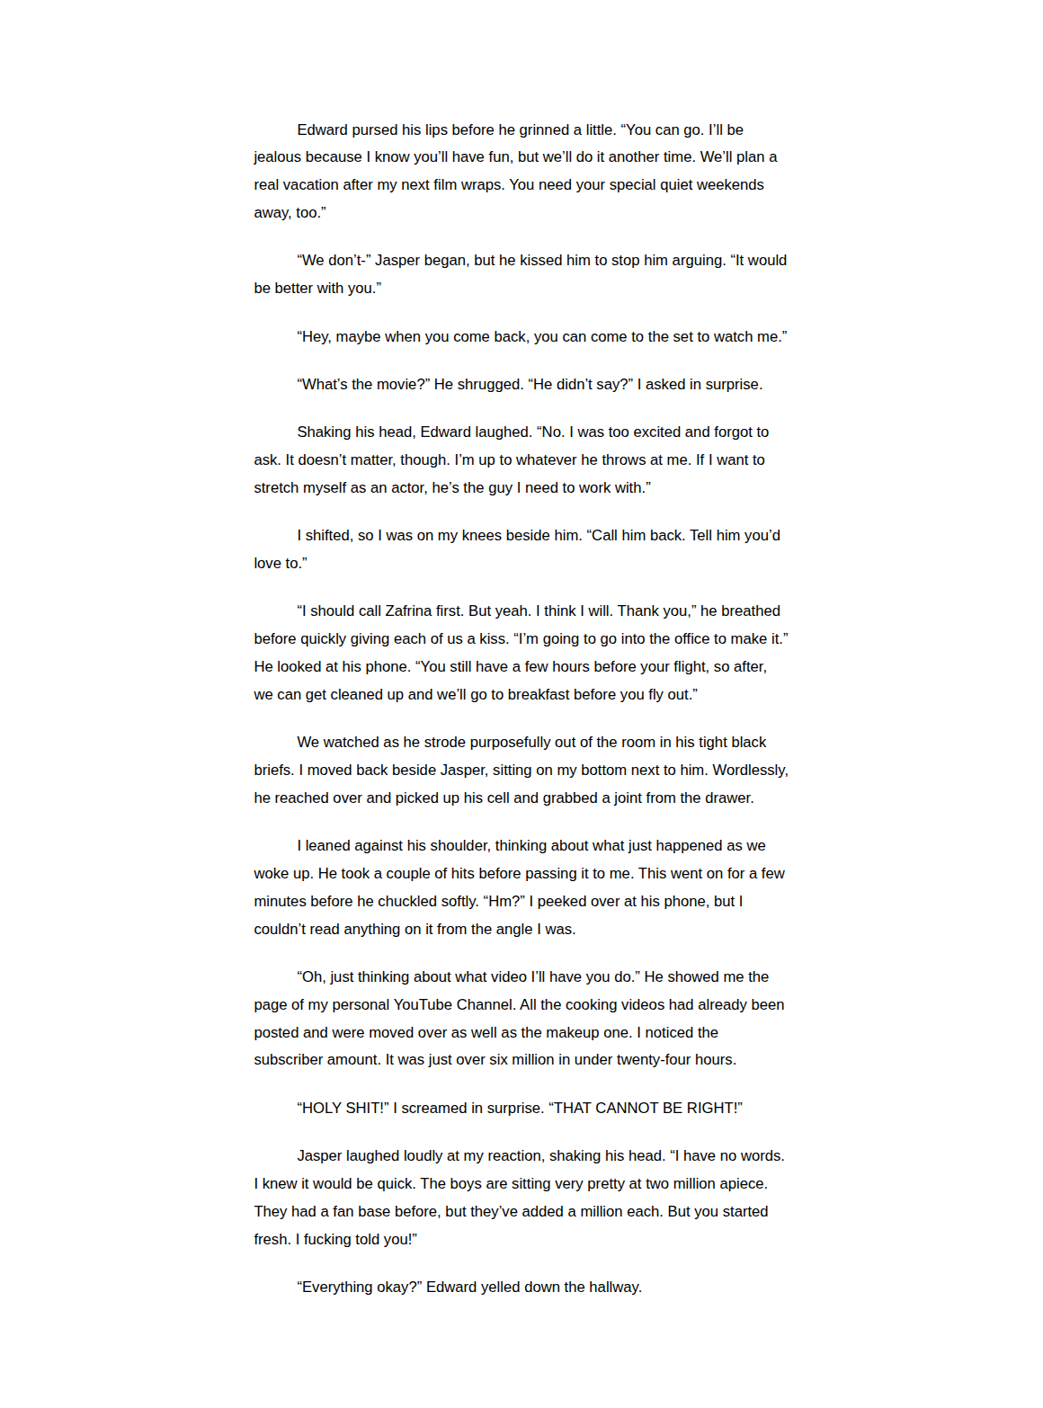Edward pursed his lips before he grinned a little. “You can go. I’ll be jealous because I know you’ll have fun, but we’ll do it another time. We’ll plan a real vacation after my next film wraps. You need your special quiet weekends away, too.”
“We don’t-” Jasper began, but he kissed him to stop him arguing. “It would be better with you.”
“Hey, maybe when you come back, you can come to the set to watch me.”
“What’s the movie?” He shrugged. “He didn’t say?” I asked in surprise.
Shaking his head, Edward laughed. “No. I was too excited and forgot to ask. It doesn’t matter, though. I’m up to whatever he throws at me. If I want to stretch myself as an actor, he’s the guy I need to work with.”
I shifted, so I was on my knees beside him. “Call him back. Tell him you’d love to.”
“I should call Zafrina first. But yeah. I think I will. Thank you,” he breathed before quickly giving each of us a kiss. “I’m going to go into the office to make it.” He looked at his phone. “You still have a few hours before your flight, so after, we can get cleaned up and we’ll go to breakfast before you fly out.”
We watched as he strode purposefully out of the room in his tight black briefs. I moved back beside Jasper, sitting on my bottom next to him. Wordlessly, he reached over and picked up his cell and grabbed a joint from the drawer.
I leaned against his shoulder, thinking about what just happened as we woke up. He took a couple of hits before passing it to me. This went on for a few minutes before he chuckled softly. “Hm?” I peeked over at his phone, but I couldn’t read anything on it from the angle I was.
“Oh, just thinking about what video I’ll have you do.” He showed me the page of my personal YouTube Channel. All the cooking videos had already been posted and were moved over as well as the makeup one. I noticed the subscriber amount. It was just over six million in under twenty-four hours.
“HOLY SHIT!” I screamed in surprise. “THAT CANNOT BE RIGHT!”
Jasper laughed loudly at my reaction, shaking his head. “I have no words. I knew it would be quick. The boys are sitting very pretty at two million apiece. They had a fan base before, but they’ve added a million each. But you started fresh. I fucking told you!”
“Everything okay?” Edward yelled down the hallway.